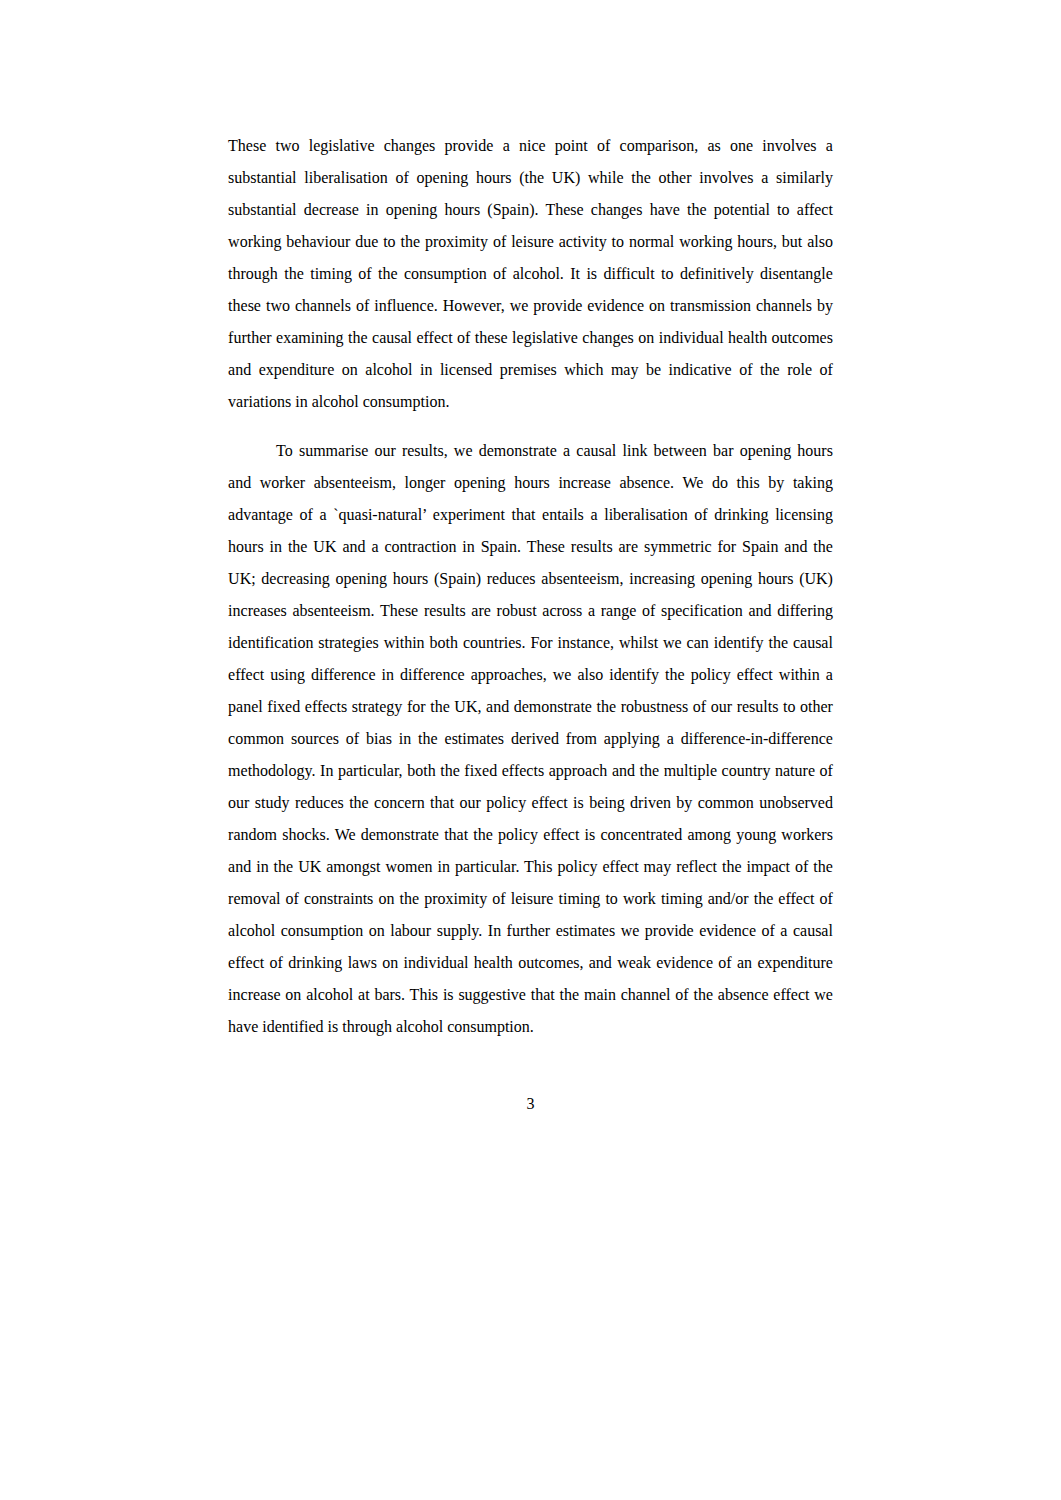These two legislative changes provide a nice point of comparison, as one involves a substantial liberalisation of opening hours (the UK) while the other involves a similarly substantial decrease in opening hours (Spain). These changes have the potential to affect working behaviour due to the proximity of leisure activity to normal working hours, but also through the timing of the consumption of alcohol. It is difficult to definitively disentangle these two channels of influence. However, we provide evidence on transmission channels by further examining the causal effect of these legislative changes on individual health outcomes and expenditure on alcohol in licensed premises which may be indicative of the role of variations in alcohol consumption.
To summarise our results, we demonstrate a causal link between bar opening hours and worker absenteeism, longer opening hours increase absence. We do this by taking advantage of a `quasi-natural’ experiment that entails a liberalisation of drinking licensing hours in the UK and a contraction in Spain. These results are symmetric for Spain and the UK; decreasing opening hours (Spain) reduces absenteeism, increasing opening hours (UK) increases absenteeism. These results are robust across a range of specification and differing identification strategies within both countries. For instance, whilst we can identify the causal effect using difference in difference approaches, we also identify the policy effect within a panel fixed effects strategy for the UK, and demonstrate the robustness of our results to other common sources of bias in the estimates derived from applying a difference-in-difference methodology. In particular, both the fixed effects approach and the multiple country nature of our study reduces the concern that our policy effect is being driven by common unobserved random shocks. We demonstrate that the policy effect is concentrated among young workers and in the UK amongst women in particular. This policy effect may reflect the impact of the removal of constraints on the proximity of leisure timing to work timing and/or the effect of alcohol consumption on labour supply. In further estimates we provide evidence of a causal effect of drinking laws on individual health outcomes, and weak evidence of an expenditure increase on alcohol at bars. This is suggestive that the main channel of the absence effect we have identified is through alcohol consumption.
3